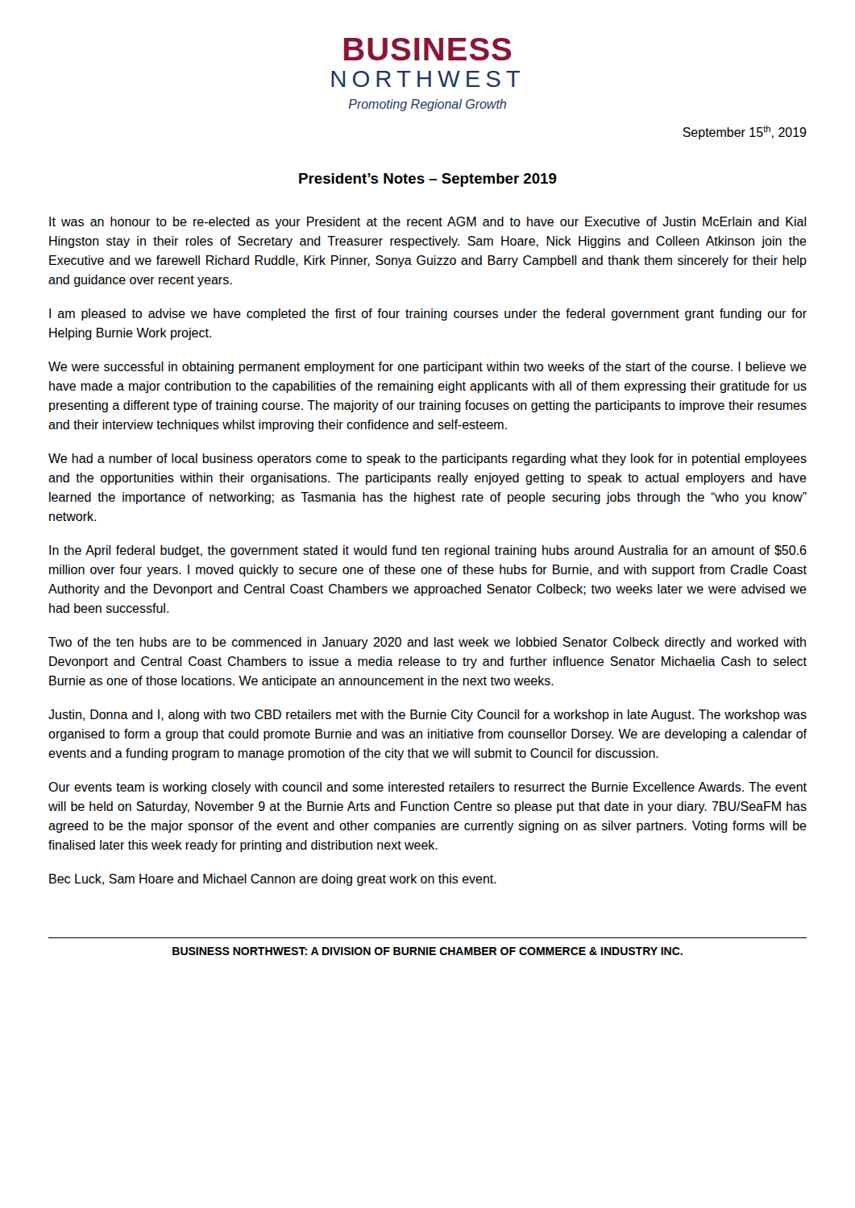BUSINESS
NORTHWEST
Promoting Regional Growth
September 15th, 2019
President’s Notes – September 2019
It was an honour to be re-elected as your President at the recent AGM and to have our Executive of Justin McErlain and Kial Hingston stay in their roles of Secretary and Treasurer respectively. Sam Hoare, Nick Higgins and Colleen Atkinson join the Executive and we farewell Richard Ruddle, Kirk Pinner, Sonya Guizzo and Barry Campbell and thank them sincerely for their help and guidance over recent years.
I am pleased to advise we have completed the first of four training courses under the federal government grant funding our for Helping Burnie Work project.
We were successful in obtaining permanent employment for one participant within two weeks of the start of the course. I believe we have made a major contribution to the capabilities of the remaining eight applicants with all of them expressing their gratitude for us presenting a different type of training course. The majority of our training focuses on getting the participants to improve their resumes and their interview techniques whilst improving their confidence and self-esteem.
We had a number of local business operators come to speak to the participants regarding what they look for in potential employees and the opportunities within their organisations. The participants really enjoyed getting to speak to actual employers and have learned the importance of networking; as Tasmania has the highest rate of people securing jobs through the “who you know” network.
In the April federal budget, the government stated it would fund ten regional training hubs around Australia for an amount of $50.6 million over four years. I moved quickly to secure one of these one of these hubs for Burnie, and with support from Cradle Coast Authority and the Devonport and Central Coast Chambers we approached Senator Colbeck; two weeks later we were advised we had been successful.
Two of the ten hubs are to be commenced in January 2020 and last week we lobbied Senator Colbeck directly and worked with Devonport and Central Coast Chambers to issue a media release to try and further influence Senator Michaelia Cash to select Burnie as one of those locations. We anticipate an announcement in the next two weeks.
Justin, Donna and I, along with two CBD retailers met with the Burnie City Council for a workshop in late August. The workshop was organised to form a group that could promote Burnie and was an initiative from counsellor Dorsey. We are developing a calendar of events and a funding program to manage promotion of the city that we will submit to Council for discussion.
Our events team is working closely with council and some interested retailers to resurrect the Burnie Excellence Awards. The event will be held on Saturday, November 9 at the Burnie Arts and Function Centre so please put that date in your diary. 7BU/SeaFM has agreed to be the major sponsor of the event and other companies are currently signing on as silver partners. Voting forms will be finalised later this week ready for printing and distribution next week.
Bec Luck, Sam Hoare and Michael Cannon are doing great work on this event.
BUSINESS NORTHWEST: A DIVISION OF BURNIE CHAMBER OF COMMERCE & INDUSTRY INC.